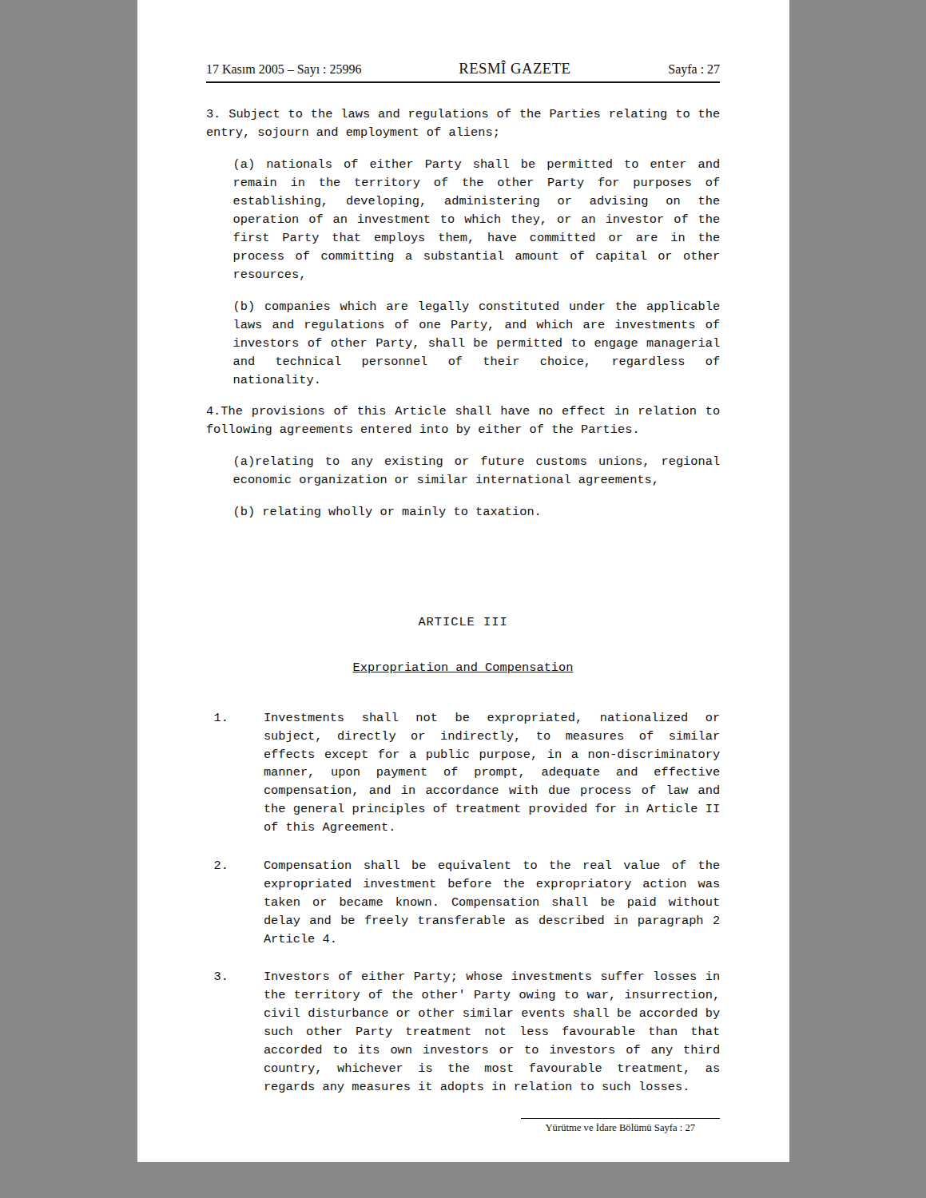17 Kasım 2005 – Sayı : 25996 RESMÎ GAZETE Sayfa : 27
3. Subject to the laws and regulations of the Parties relating to the entry, sojourn and employment of aliens;
(a) nationals of either Party shall be permitted to enter and remain in the territory of the other Party for purposes of establishing, developing, administering or advising on the operation of an investment to which they, or an investor of the first Party that employs them, have committed or are in the process of committing a substantial amount of capital or other resources,
(b) companies which are legally constituted under the applicable laws and regulations of one Party, and which are investments of investors of other Party, shall be permitted to engage managerial and technical personnel of their choice, regardless of nationality.
4.The provisions of this Article shall have no effect in relation to following agreements entered into by either of the Parties.
(a)relating to any existing or future customs unions, regional economic organization or similar international agreements,
(b) relating wholly or mainly to taxation.
ARTICLE III
Expropriation and Compensation
1. Investments shall not be expropriated, nationalized or subject, directly or indirectly, to measures of similar effects except for a public purpose, in a non-discriminatory manner, upon payment of prompt, adequate and effective compensation, and in accordance with due process of law and the general principles of treatment provided for in Article II of this Agreement.
2. Compensation shall be equivalent to the real value of the expropriated investment before the expropriatory action was taken or became known. Compensation shall be paid without delay and be freely transferable as described in paragraph 2 Article 4.
3. Investors of either Party; whose investments suffer losses in the territory of the other' Party owing to war, insurrection, civil disturbance or other similar events shall be accorded by such other Party treatment not less favourable than that accorded to its own investors or to investors of any third country, whichever is the most favourable treatment, as regards any measures it adopts in relation to such losses.
Yürütme ve İdare Bölümü Sayfa : 27